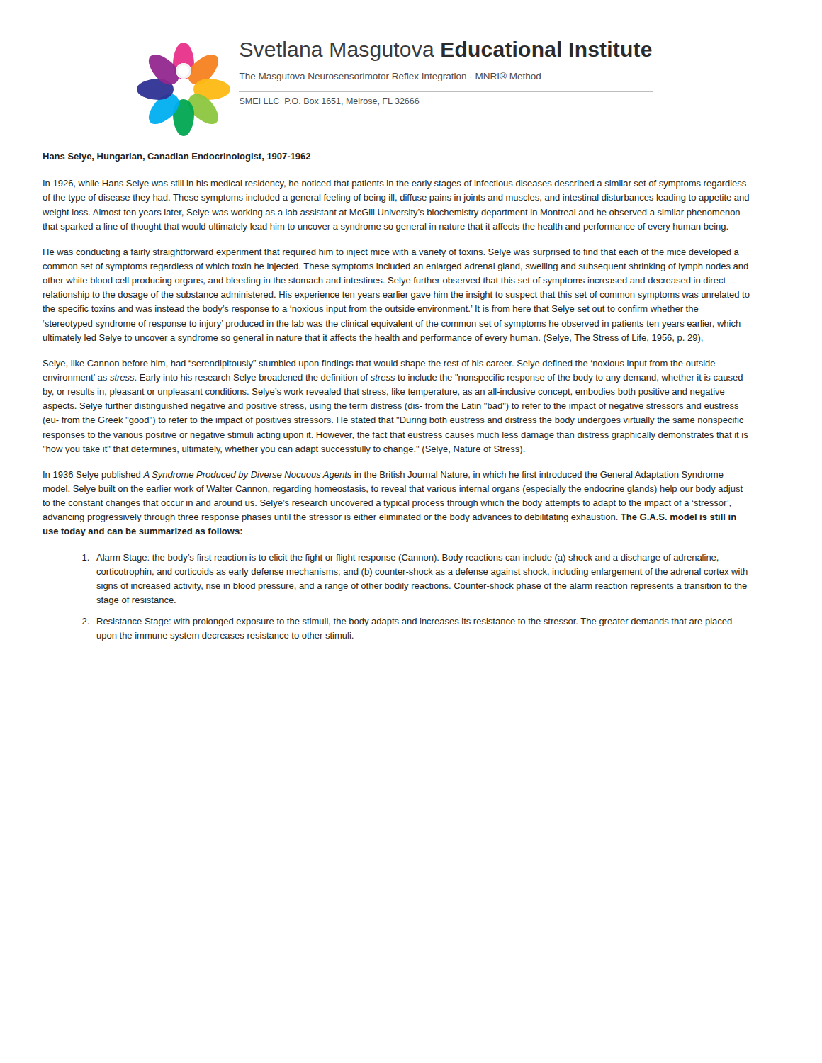Svetlana Masgutova Educational Institute
The Masgutova Neurosensorimotor Reflex Integration - MNRI® Method
SMEI LLC P.O. Box 1651, Melrose, FL 32666
Hans Selye, Hungarian, Canadian Endocrinologist, 1907-1962
In 1926, while Hans Selye was still in his medical residency, he noticed that patients in the early stages of infectious diseases described a similar set of symptoms regardless of the type of disease they had. These symptoms included a general feeling of being ill, diffuse pains in joints and muscles, and intestinal disturbances leading to appetite and weight loss. Almost ten years later, Selye was working as a lab assistant at McGill University’s biochemistry department in Montreal and he observed a similar phenomenon that sparked a line of thought that would ultimately lead him to uncover a syndrome so general in nature that it affects the health and performance of every human being.
He was conducting a fairly straightforward experiment that required him to inject mice with a variety of toxins. Selye was surprised to find that each of the mice developed a common set of symptoms regardless of which toxin he injected. These symptoms included an enlarged adrenal gland, swelling and subsequent shrinking of lymph nodes and other white blood cell producing organs, and bleeding in the stomach and intestines. Selye further observed that this set of symptoms increased and decreased in direct relationship to the dosage of the substance administered. His experience ten years earlier gave him the insight to suspect that this set of common symptoms was unrelated to the specific toxins and was instead the body’s response to a ‘noxious input from the outside environment.’ It is from here that Selye set out to confirm whether the ‘stereotyped syndrome of response to injury’ produced in the lab was the clinical equivalent of the common set of symptoms he observed in patients ten years earlier, which ultimately led Selye to uncover a syndrome so general in nature that it affects the health and performance of every human. (Selye, The Stress of Life, 1956, p. 29),
Selye, like Cannon before him, had “serendipitously” stumbled upon findings that would shape the rest of his career. Selye defined the ‘noxious input from the outside environment’ as stress. Early into his research Selye broadened the definition of stress to include the "nonspecific response of the body to any demand, whether it is caused by, or results in, pleasant or unpleasant conditions. Selye’s work revealed that stress, like temperature, as an all-inclusive concept, embodies both positive and negative aspects. Selye further distinguished negative and positive stress, using the term distress (dis- from the Latin "bad") to refer to the impact of negative stressors and eustress (eu- from the Greek "good") to refer to the impact of positives stressors. He stated that "During both eustress and distress the body undergoes virtually the same nonspecific responses to the various positive or negative stimuli acting upon it. However, the fact that eustress causes much less damage than distress graphically demonstrates that it is "how you take it" that determines, ultimately, whether you can adapt successfully to change." (Selye, Nature of Stress).
In 1936 Selye published A Syndrome Produced by Diverse Nocuous Agents in the British Journal Nature, in which he first introduced the General Adaptation Syndrome model. Selye built on the earlier work of Walter Cannon, regarding homeostasis, to reveal that various internal organs (especially the endocrine glands) help our body adjust to the constant changes that occur in and around us. Selye’s research uncovered a typical process through which the body attempts to adapt to the impact of a ‘stressor’, advancing progressively through three response phases until the stressor is either eliminated or the body advances to debilitating exhaustion. The G.A.S. model is still in use today and can be summarized as follows:
Alarm Stage: the body’s first reaction is to elicit the fight or flight response (Cannon). Body reactions can include (a) shock and a discharge of adrenaline, corticotrophin, and corticoids as early defense mechanisms; and (b) counter-shock as a defense against shock, including enlargement of the adrenal cortex with signs of increased activity, rise in blood pressure, and a range of other bodily reactions. Counter-shock phase of the alarm reaction represents a transition to the stage of resistance.
Resistance Stage: with prolonged exposure to the stimuli, the body adapts and increases its resistance to the stressor. The greater demands that are placed upon the immune system decreases resistance to other stimuli.